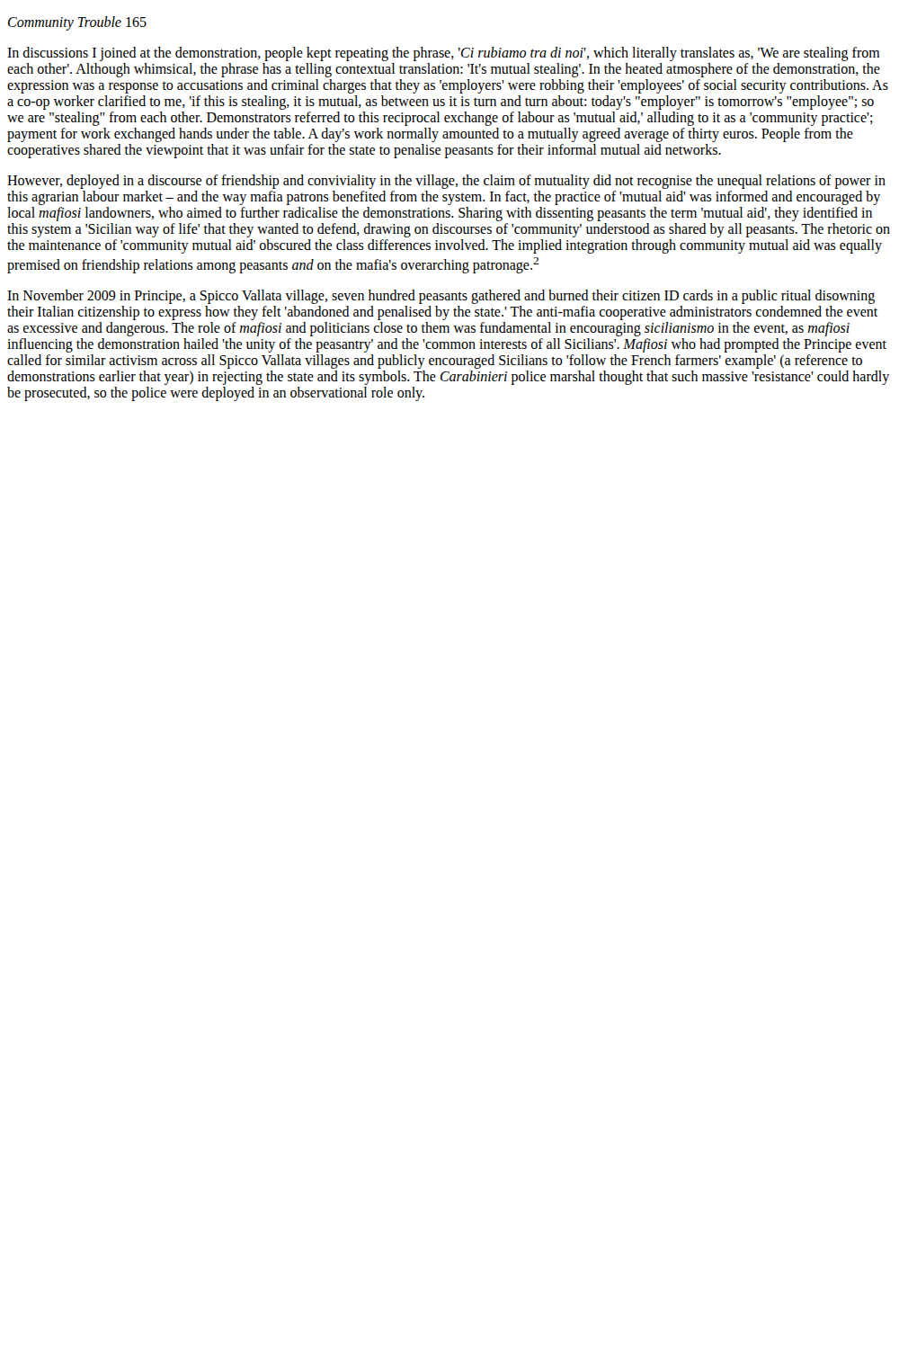Community Trouble 165
In discussions I joined at the demonstration, people kept repeating the phrase, 'Ci rubiamo tra di noi', which literally translates as, 'We are stealing from each other'. Although whimsical, the phrase has a telling contextual translation: 'It's mutual stealing'. In the heated atmosphere of the demonstration, the expression was a response to accusations and criminal charges that they as 'employers' were robbing their 'employees' of social security contributions. As a co-op worker clarified to me, 'if this is stealing, it is mutual, as between us it is turn and turn about: today's "employer" is tomorrow's "employee"; so we are "stealing" from each other. Demonstrators referred to this reciprocal exchange of labour as 'mutual aid,' alluding to it as a 'community practice'; payment for work exchanged hands under the table. A day's work normally amounted to a mutually agreed average of thirty euros. People from the cooperatives shared the viewpoint that it was unfair for the state to penalise peasants for their informal mutual aid networks.
However, deployed in a discourse of friendship and conviviality in the village, the claim of mutuality did not recognise the unequal relations of power in this agrarian labour market – and the way mafia patrons benefited from the system. In fact, the practice of 'mutual aid' was informed and encouraged by local mafiosi landowners, who aimed to further radicalise the demonstrations. Sharing with dissenting peasants the term 'mutual aid', they identified in this system a 'Sicilian way of life' that they wanted to defend, drawing on discourses of 'community' understood as shared by all peasants. The rhetoric on the maintenance of 'community mutual aid' obscured the class differences involved. The implied integration through community mutual aid was equally premised on friendship relations among peasants and on the mafia's overarching patronage.2
In November 2009 in Principe, a Spicco Vallata village, seven hundred peasants gathered and burned their citizen ID cards in a public ritual disowning their Italian citizenship to express how they felt 'abandoned and penalised by the state.' The anti-mafia cooperative administrators condemned the event as excessive and dangerous. The role of mafiosi and politicians close to them was fundamental in encouraging sicilianismo in the event, as mafiosi influencing the demonstration hailed 'the unity of the peasantry' and the 'common interests of all Sicilians'. Mafiosi who had prompted the Principe event called for similar activism across all Spicco Vallata villages and publicly encouraged Sicilians to 'follow the French farmers' example' (a reference to demonstrations earlier that year) in rejecting the state and its symbols. The Carabinieri police marshal thought that such massive 'resistance' could hardly be prosecuted, so the police were deployed in an observational role only.